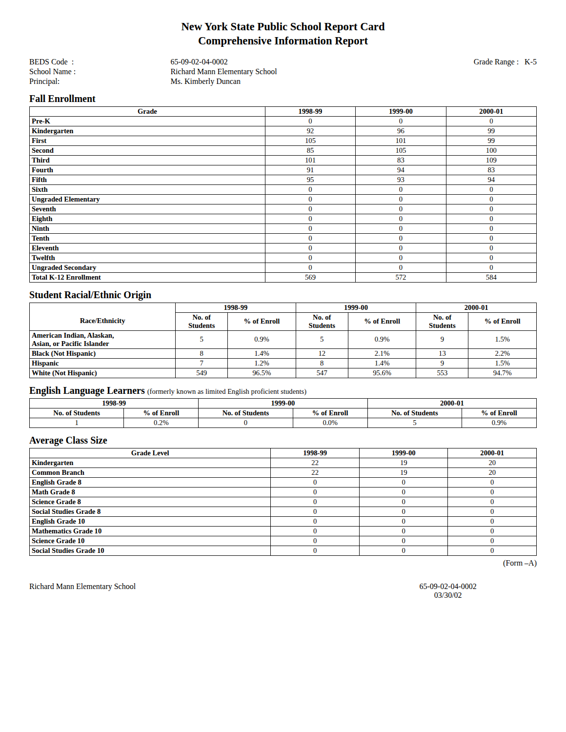New York State Public School Report Card
Comprehensive Information Report
| BEDS Code : | 65-09-02-04-0002 | Grade Range : K-5 |
| School Name : | Richard Mann Elementary School |
| Principal: | Ms. Kimberly Duncan |
Fall Enrollment
| Grade | 1998-99 | 1999-00 | 2000-01 |
| --- | --- | --- | --- |
| Pre-K | 0 | 0 | 0 |
| Kindergarten | 92 | 96 | 99 |
| First | 105 | 101 | 99 |
| Second | 85 | 105 | 100 |
| Third | 101 | 83 | 109 |
| Fourth | 91 | 94 | 83 |
| Fifth | 95 | 93 | 94 |
| Sixth | 0 | 0 | 0 |
| Ungraded Elementary | 0 | 0 | 0 |
| Seventh | 0 | 0 | 0 |
| Eighth | 0 | 0 | 0 |
| Ninth | 0 | 0 | 0 |
| Tenth | 0 | 0 | 0 |
| Eleventh | 0 | 0 | 0 |
| Twelfth | 0 | 0 | 0 |
| Ungraded Secondary | 0 | 0 | 0 |
| Total K-12 Enrollment | 569 | 572 | 584 |
Student Racial/Ethnic Origin
| Race/Ethnicity | 1998-99 | 1999-00 | 2000-01 |
| --- | --- | --- | --- |
| No. of Students | % of Enroll | No. of Students | % of Enroll | No. of Students | % of Enroll |
| American Indian, Alaskan, Asian, or Pacific Islander | 5 | 0.9% | 5 | 0.9% | 9 | 1.5% |
| Black (Not Hispanic) | 8 | 1.4% | 12 | 2.1% | 13 | 2.2% |
| Hispanic | 7 | 1.2% | 8 | 1.4% | 9 | 1.5% |
| White (Not Hispanic) | 549 | 96.5% | 547 | 95.6% | 553 | 94.7% |
English Language Learners (formerly known as limited English proficient students)
| 1998-99 | 1999-00 | 2000-01 |
| --- | --- | --- |
| No. of Students | % of Enroll | No. of Students | % of Enroll | No. of Students | % of Enroll |
| 1 | 0.2% | 0 | 0.0% | 5 | 0.9% |
Average Class Size
| Grade Level | 1998-99 | 1999-00 | 2000-01 |
| --- | --- | --- | --- |
| Kindergarten | 22 | 19 | 20 |
| Common Branch | 22 | 19 | 20 |
| English Grade 8 | 0 | 0 | 0 |
| Math Grade 8 | 0 | 0 | 0 |
| Science Grade 8 | 0 | 0 | 0 |
| Social Studies Grade 8 | 0 | 0 | 0 |
| English Grade 10 | 0 | 0 | 0 |
| Mathematics Grade 10 | 0 | 0 | 0 |
| Science Grade 10 | 0 | 0 | 0 |
| Social Studies Grade 10 | 0 | 0 | 0 |
(Form –A)
| Richard Mann Elementary School | 65-09-02-04-0002 |
| | 03/30/02 |